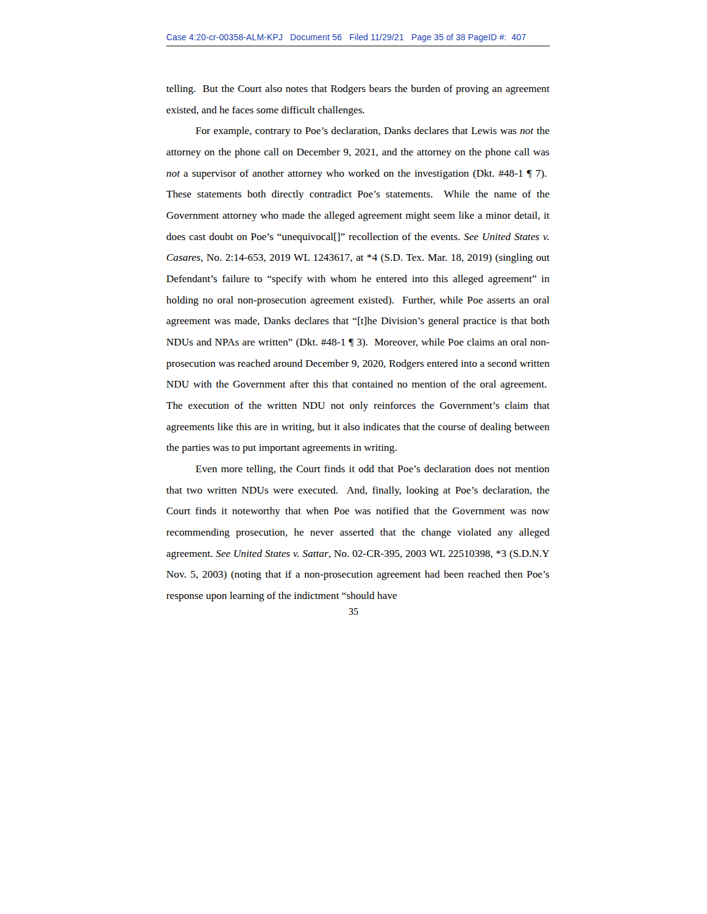Case 4:20-cr-00358-ALM-KPJ Document 56 Filed 11/29/21 Page 35 of 38 PageID #: 407
telling. But the Court also notes that Rodgers bears the burden of proving an agreement existed, and he faces some difficult challenges.
For example, contrary to Poe’s declaration, Danks declares that Lewis was not the attorney on the phone call on December 9, 2021, and the attorney on the phone call was not a supervisor of another attorney who worked on the investigation (Dkt. #48-1 ¶ 7). These statements both directly contradict Poe’s statements. While the name of the Government attorney who made the alleged agreement might seem like a minor detail, it does cast doubt on Poe’s “unequivocal[]” recollection of the events. See United States v. Casares, No. 2:14-653, 2019 WL 1243617, at *4 (S.D. Tex. Mar. 18, 2019) (singling out Defendant’s failure to “specify with whom he entered into this alleged agreement” in holding no oral non-prosecution agreement existed). Further, while Poe asserts an oral agreement was made, Danks declares that “[t]he Division’s general practice is that both NDUs and NPAs are written” (Dkt. #48-1 ¶ 3). Moreover, while Poe claims an oral non-prosecution was reached around December 9, 2020, Rodgers entered into a second written NDU with the Government after this that contained no mention of the oral agreement. The execution of the written NDU not only reinforces the Government’s claim that agreements like this are in writing, but it also indicates that the course of dealing between the parties was to put important agreements in writing.
Even more telling, the Court finds it odd that Poe’s declaration does not mention that two written NDUs were executed. And, finally, looking at Poe’s declaration, the Court finds it noteworthy that when Poe was notified that the Government was now recommending prosecution, he never asserted that the change violated any alleged agreement. See United States v. Sattar, No. 02-CR-395, 2003 WL 22510398, *3 (S.D.N.Y Nov. 5, 2003) (noting that if a non-prosecution agreement had been reached then Poe’s response upon learning of the indictment “should have
35